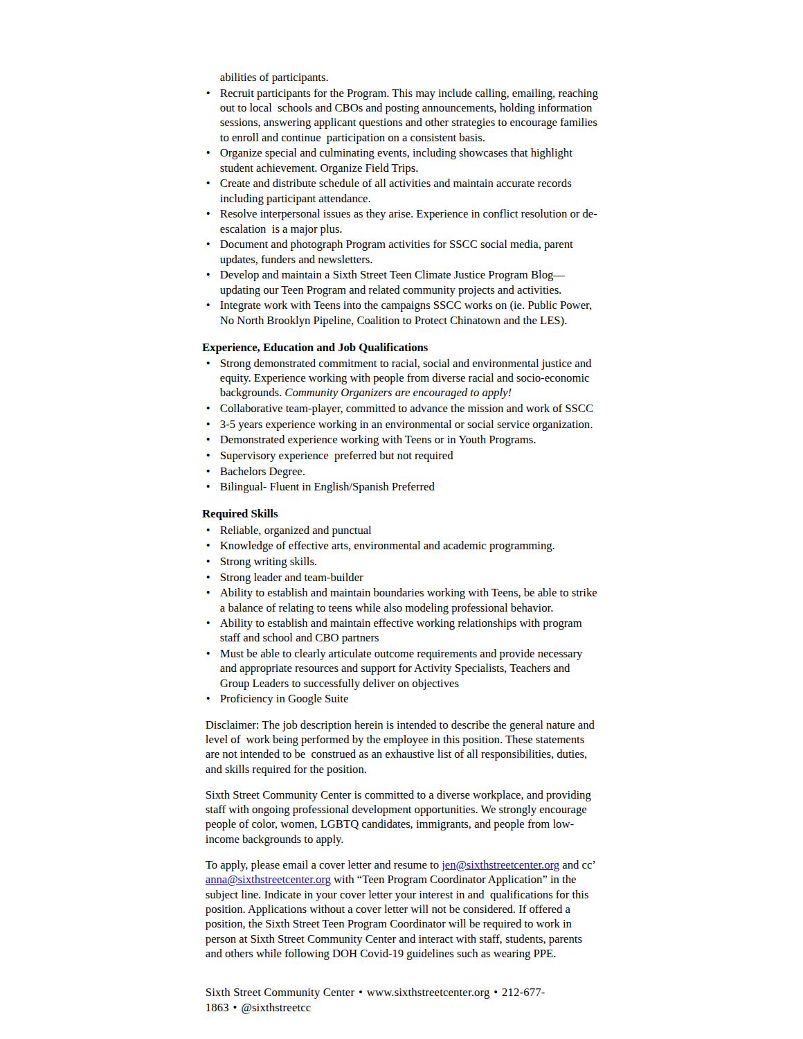abilities of participants.
Recruit participants for the Program. This may include calling, emailing, reaching out to local schools and CBOs and posting announcements, holding information sessions, answering applicant questions and other strategies to encourage families to enroll and continue participation on a consistent basis.
Organize special and culminating events, including showcases that highlight student achievement. Organize Field Trips.
Create and distribute schedule of all activities and maintain accurate records including participant attendance.
Resolve interpersonal issues as they arise. Experience in conflict resolution or de-escalation is a major plus.
Document and photograph Program activities for SSCC social media, parent updates, funders and newsletters.
Develop and maintain a Sixth Street Teen Climate Justice Program Blog— updating our Teen Program and related community projects and activities.
Integrate work with Teens into the campaigns SSCC works on (ie. Public Power, No North Brooklyn Pipeline, Coalition to Protect Chinatown and the LES).
Experience, Education and Job Qualifications
Strong demonstrated commitment to racial, social and environmental justice and equity. Experience working with people from diverse racial and socio-economic backgrounds. Community Organizers are encouraged to apply!
Collaborative team-player, committed to advance the mission and work of SSCC
3-5 years experience working in an environmental or social service organization.
Demonstrated experience working with Teens or in Youth Programs.
Supervisory experience preferred but not required
Bachelors Degree.
Bilingual- Fluent in English/Spanish Preferred
Required Skills
Reliable, organized and punctual
Knowledge of effective arts, environmental and academic programming.
Strong writing skills.
Strong leader and team-builder
Ability to establish and maintain boundaries working with Teens, be able to strike a balance of relating to teens while also modeling professional behavior.
Ability to establish and maintain effective working relationships with program staff and school and CBO partners
Must be able to clearly articulate outcome requirements and provide necessary and appropriate resources and support for Activity Specialists, Teachers and Group Leaders to successfully deliver on objectives
Proficiency in Google Suite
Disclaimer: The job description herein is intended to describe the general nature and level of work being performed by the employee in this position. These statements are not intended to be construed as an exhaustive list of all responsibilities, duties, and skills required for the position.
Sixth Street Community Center is committed to a diverse workplace, and providing staff with ongoing professional development opportunities. We strongly encourage people of color, women, LGBTQ candidates, immigrants, and people from low-income backgrounds to apply.
To apply, please email a cover letter and resume to jen@sixthstreetcenter.org and cc’ anna@sixthstreetcenter.org with “Teen Program Coordinator Application” in the subject line. Indicate in your cover letter your interest in and qualifications for this position. Applications without a cover letter will not be considered. If offered a position, the Sixth Street Teen Program Coordinator will be required to work in person at Sixth Street Community Center and interact with staff, students, parents and others while following DOH Covid-19 guidelines such as wearing PPE.
Sixth Street Community Center•www.sixthstreetcenter.org•212-677-1863•@sixthstreetcc